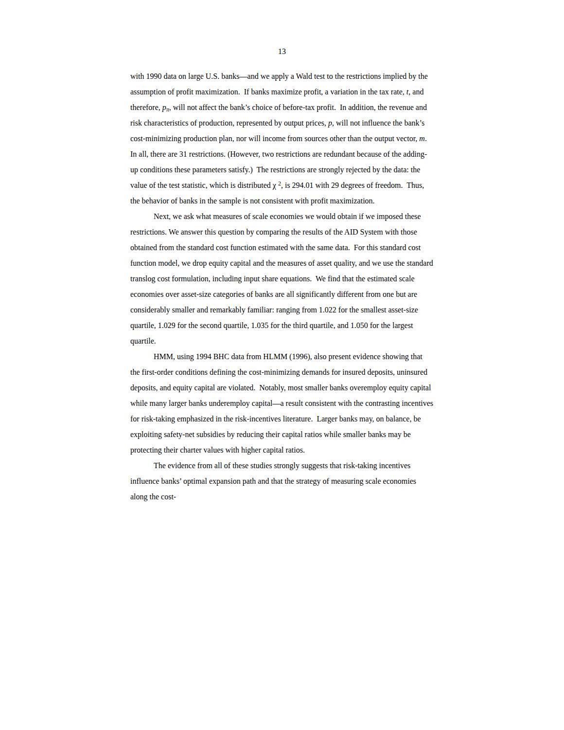13
with 1990 data on large U.S. banks—and we apply a Wald test to the restrictions implied by the assumption of profit maximization. If banks maximize profit, a variation in the tax rate, t, and therefore, pπ, will not affect the bank’s choice of before-tax profit. In addition, the revenue and risk characteristics of production, represented by output prices, p, will not influence the bank’s cost-minimizing production plan, nor will income from sources other than the output vector, m. In all, there are 31 restrictions. (However, two restrictions are redundant because of the adding-up conditions these parameters satisfy.) The restrictions are strongly rejected by the data: the value of the test statistic, which is distributed χ 2, is 294.01 with 29 degrees of freedom. Thus, the behavior of banks in the sample is not consistent with profit maximization.
Next, we ask what measures of scale economies we would obtain if we imposed these restrictions. We answer this question by comparing the results of the AID System with those obtained from the standard cost function estimated with the same data. For this standard cost function model, we drop equity capital and the measures of asset quality, and we use the standard translog cost formulation, including input share equations. We find that the estimated scale economies over asset-size categories of banks are all significantly different from one but are considerably smaller and remarkably familiar: ranging from 1.022 for the smallest asset-size quartile, 1.029 for the second quartile, 1.035 for the third quartile, and 1.050 for the largest quartile.
HMM, using 1994 BHC data from HLMM (1996), also present evidence showing that the first-order conditions defining the cost-minimizing demands for insured deposits, uninsured deposits, and equity capital are violated. Notably, most smaller banks overemploy equity capital while many larger banks underemploy capital—a result consistent with the contrasting incentives for risk-taking emphasized in the risk-incentives literature. Larger banks may, on balance, be exploiting safety-net subsidies by reducing their capital ratios while smaller banks may be protecting their charter values with higher capital ratios.
The evidence from all of these studies strongly suggests that risk-taking incentives influence banks’ optimal expansion path and that the strategy of measuring scale economies along the cost-